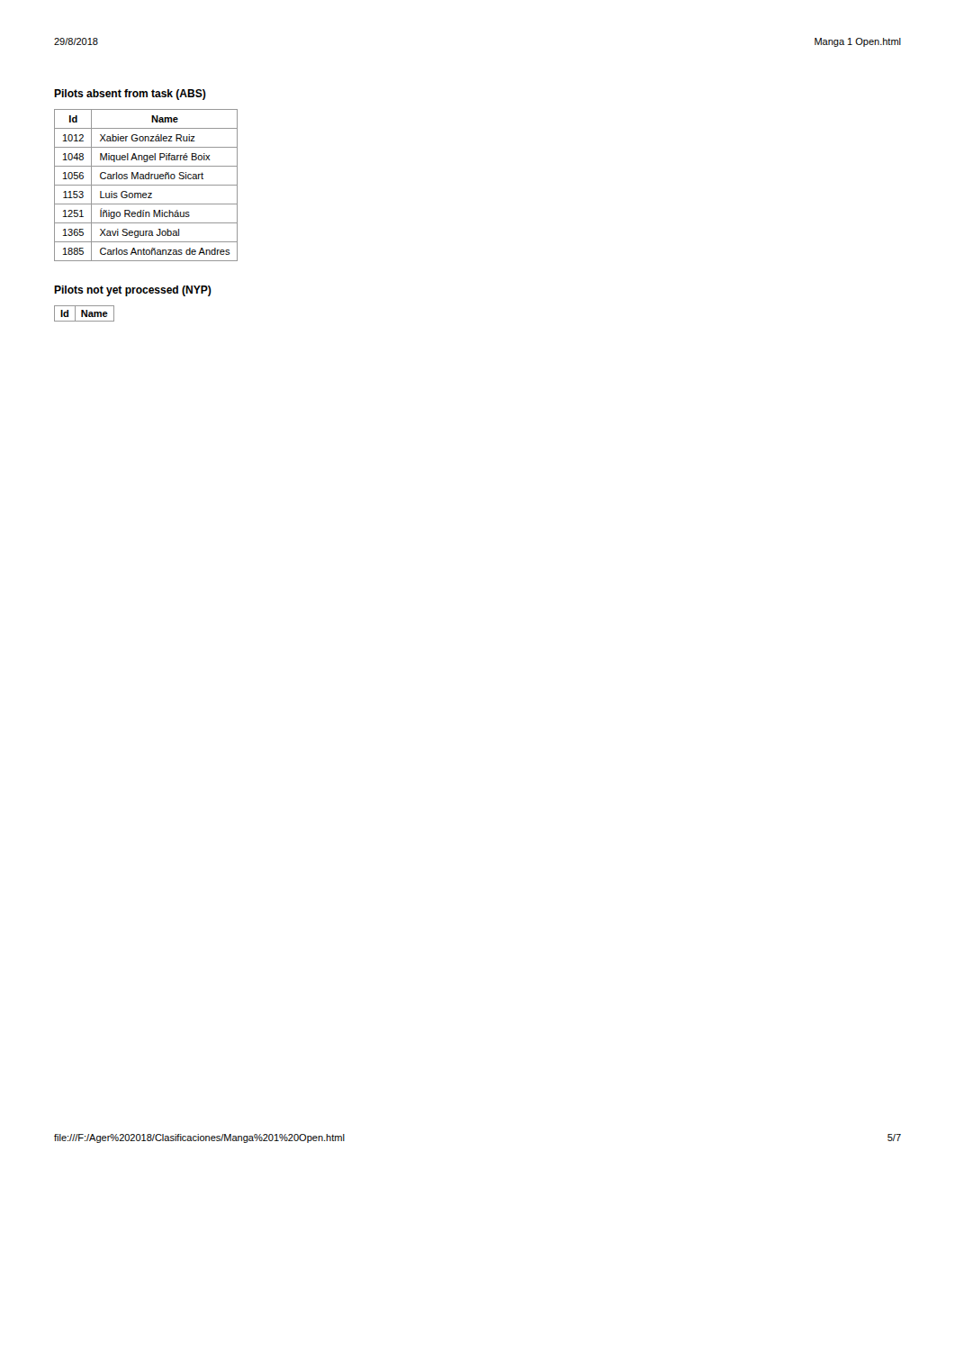29/8/2018 Manga 1 Open.html
Pilots absent from task (ABS)
| Id | Name |
| --- | --- |
| 1012 | Xabier González Ruiz |
| 1048 | Miquel Angel Pifarré Boix |
| 1056 | Carlos Madrueño Sicart |
| 1153 | Luis Gomez |
| 1251 | Íñigo Redín Micháus |
| 1365 | Xavi Segura Jobal |
| 1885 | Carlos Antoñanzas de Andres |
Pilots not yet processed (NYP)
| Id | Name |
| --- | --- |
file:///F:/Ager%202018/Clasificaciones/Manga%201%20Open.html 5/7